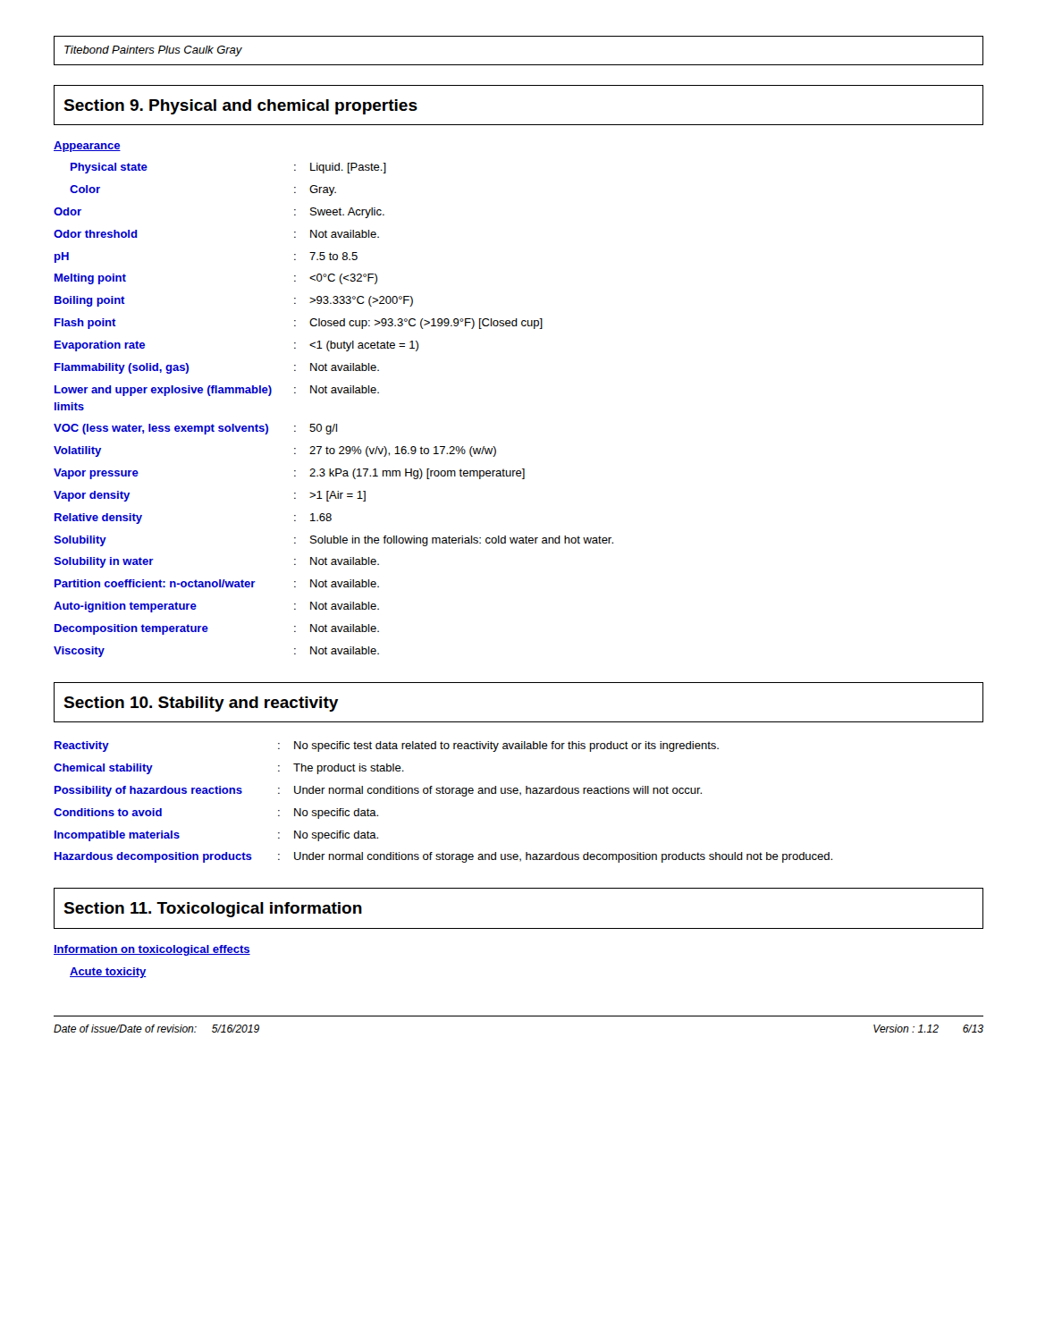Titebond Painters Plus Caulk Gray
Section 9. Physical and chemical properties
Appearance
| Physical state | : | Liquid. [Paste.] |
| Color | : | Gray. |
| Odor | : | Sweet. Acrylic. |
| Odor threshold | : | Not available. |
| pH | : | 7.5 to 8.5 |
| Melting point | : | <0°C (<32°F) |
| Boiling point | : | >93.333°C (>200°F) |
| Flash point | : | Closed cup: >93.3°C (>199.9°F) [Closed cup] |
| Evaporation rate | : | <1 (butyl acetate = 1) |
| Flammability (solid, gas) | : | Not available. |
| Lower and upper explosive (flammable) limits | : | Not available. |
| VOC (less water, less exempt solvents) | : | 50 g/l |
| Volatility | : | 27 to 29% (v/v), 16.9 to 17.2% (w/w) |
| Vapor pressure | : | 2.3 kPa (17.1 mm Hg) [room temperature] |
| Vapor density | : | >1 [Air = 1] |
| Relative density | : | 1.68 |
| Solubility | : | Soluble in the following materials: cold water and hot water. |
| Solubility in water | : | Not available. |
| Partition coefficient: n-octanol/water | : | Not available. |
| Auto-ignition temperature | : | Not available. |
| Decomposition temperature | : | Not available. |
| Viscosity | : | Not available. |
Section 10. Stability and reactivity
| Reactivity | : | No specific test data related to reactivity available for this product or its ingredients. |
| Chemical stability | : | The product is stable. |
| Possibility of hazardous reactions | : | Under normal conditions of storage and use, hazardous reactions will not occur. |
| Conditions to avoid | : | No specific data. |
| Incompatible materials | : | No specific data. |
| Hazardous decomposition products | : | Under normal conditions of storage and use, hazardous decomposition products should not be produced. |
Section 11. Toxicological information
Information on toxicological effects
Acute toxicity
Date of issue/Date of revision: 5/16/2019
Version : 1.12 6/13